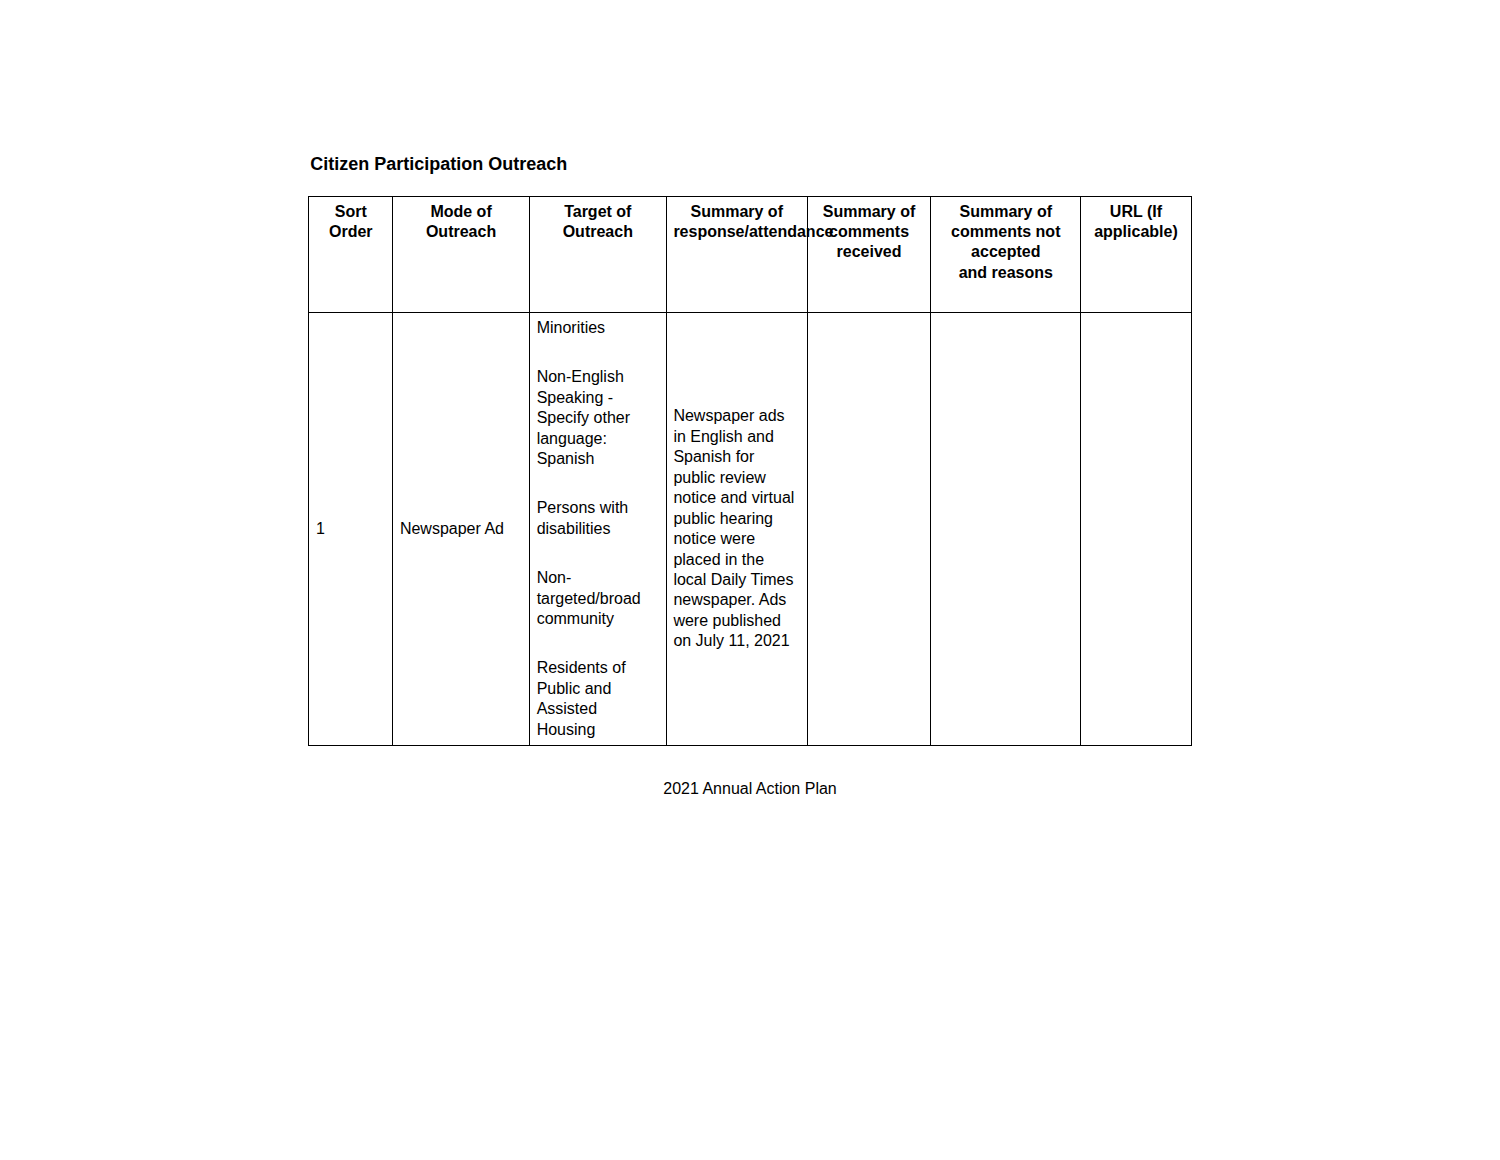Citizen Participation Outreach
| Sort Order | Mode of Outreach | Target of Outreach | Summary of response/attendance | Summary of comments received | Summary of comments not accepted and reasons | URL (If applicable) |
| --- | --- | --- | --- | --- | --- | --- |
| 1 | Newspaper Ad | Minorities Non-English Speaking - Specify other language: Spanish Persons with disabilities Non-targeted/broad community Residents of Public and Assisted Housing | Newspaper ads in English and Spanish for public review notice and virtual public hearing notice were placed in the local Daily Times newspaper. Ads were published on July 11, 2021 | | | |
2021 Annual Action Plan